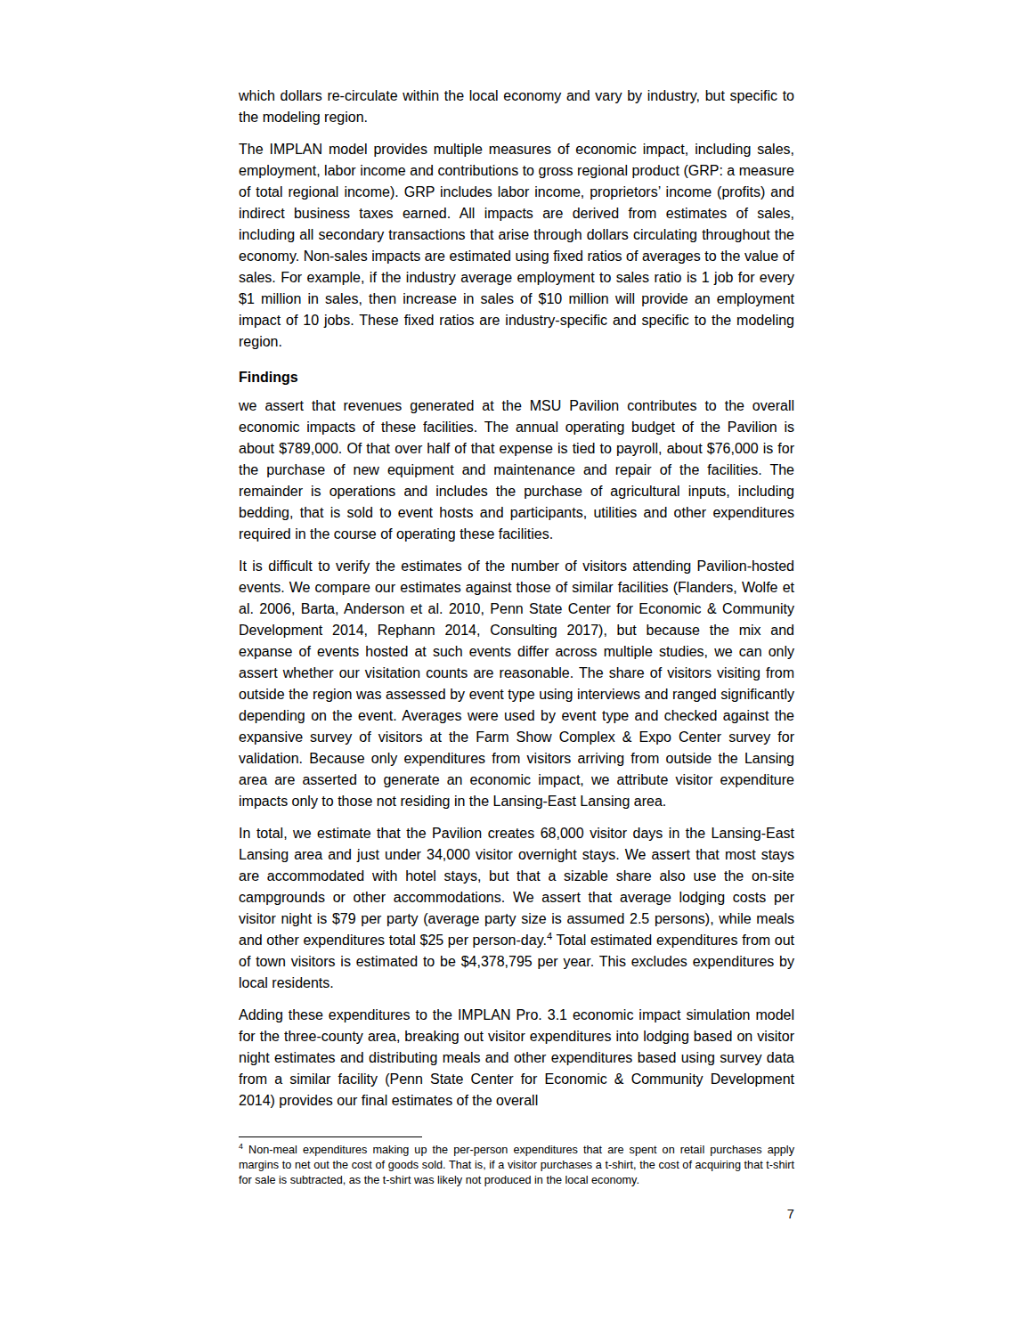which dollars re-circulate within the local economy and vary by industry, but specific to the modeling region.
The IMPLAN model provides multiple measures of economic impact, including sales, employment, labor income and contributions to gross regional product (GRP: a measure of total regional income). GRP includes labor income, proprietors’ income (profits) and indirect business taxes earned. All impacts are derived from estimates of sales, including all secondary transactions that arise through dollars circulating throughout the economy. Non-sales impacts are estimated using fixed ratios of averages to the value of sales. For example, if the industry average employment to sales ratio is 1 job for every $1 million in sales, then increase in sales of $10 million will provide an employment impact of 10 jobs. These fixed ratios are industry-specific and specific to the modeling region.
Findings
we assert that revenues generated at the MSU Pavilion contributes to the overall economic impacts of these facilities. The annual operating budget of the Pavilion is about $789,000. Of that over half of that expense is tied to payroll, about $76,000 is for the purchase of new equipment and maintenance and repair of the facilities. The remainder is operations and includes the purchase of agricultural inputs, including bedding, that is sold to event hosts and participants, utilities and other expenditures required in the course of operating these facilities.
It is difficult to verify the estimates of the number of visitors attending Pavilion-hosted events. We compare our estimates against those of similar facilities (Flanders, Wolfe et al. 2006, Barta, Anderson et al. 2010, Penn State Center for Economic & Community Development 2014, Rephann 2014, Consulting 2017), but because the mix and expanse of events hosted at such events differ across multiple studies, we can only assert whether our visitation counts are reasonable. The share of visitors visiting from outside the region was assessed by event type using interviews and ranged significantly depending on the event. Averages were used by event type and checked against the expansive survey of visitors at the Farm Show Complex & Expo Center survey for validation. Because only expenditures from visitors arriving from outside the Lansing area are asserted to generate an economic impact, we attribute visitor expenditure impacts only to those not residing in the Lansing-East Lansing area.
In total, we estimate that the Pavilion creates 68,000 visitor days in the Lansing-East Lansing area and just under 34,000 visitor overnight stays. We assert that most stays are accommodated with hotel stays, but that a sizable share also use the on-site campgrounds or other accommodations. We assert that average lodging costs per visitor night is $79 per party (average party size is assumed 2.5 persons), while meals and other expenditures total $25 per person-day.4 Total estimated expenditures from out of town visitors is estimated to be $4,378,795 per year. This excludes expenditures by local residents.
Adding these expenditures to the IMPLAN Pro. 3.1 economic impact simulation model for the three-county area, breaking out visitor expenditures into lodging based on visitor night estimates and distributing meals and other expenditures based using survey data from a similar facility (Penn State Center for Economic & Community Development 2014) provides our final estimates of the overall
4 Non-meal expenditures making up the per-person expenditures that are spent on retail purchases apply margins to net out the cost of goods sold. That is, if a visitor purchases a t-shirt, the cost of acquiring that t-shirt for sale is subtracted, as the t-shirt was likely not produced in the local economy.
7